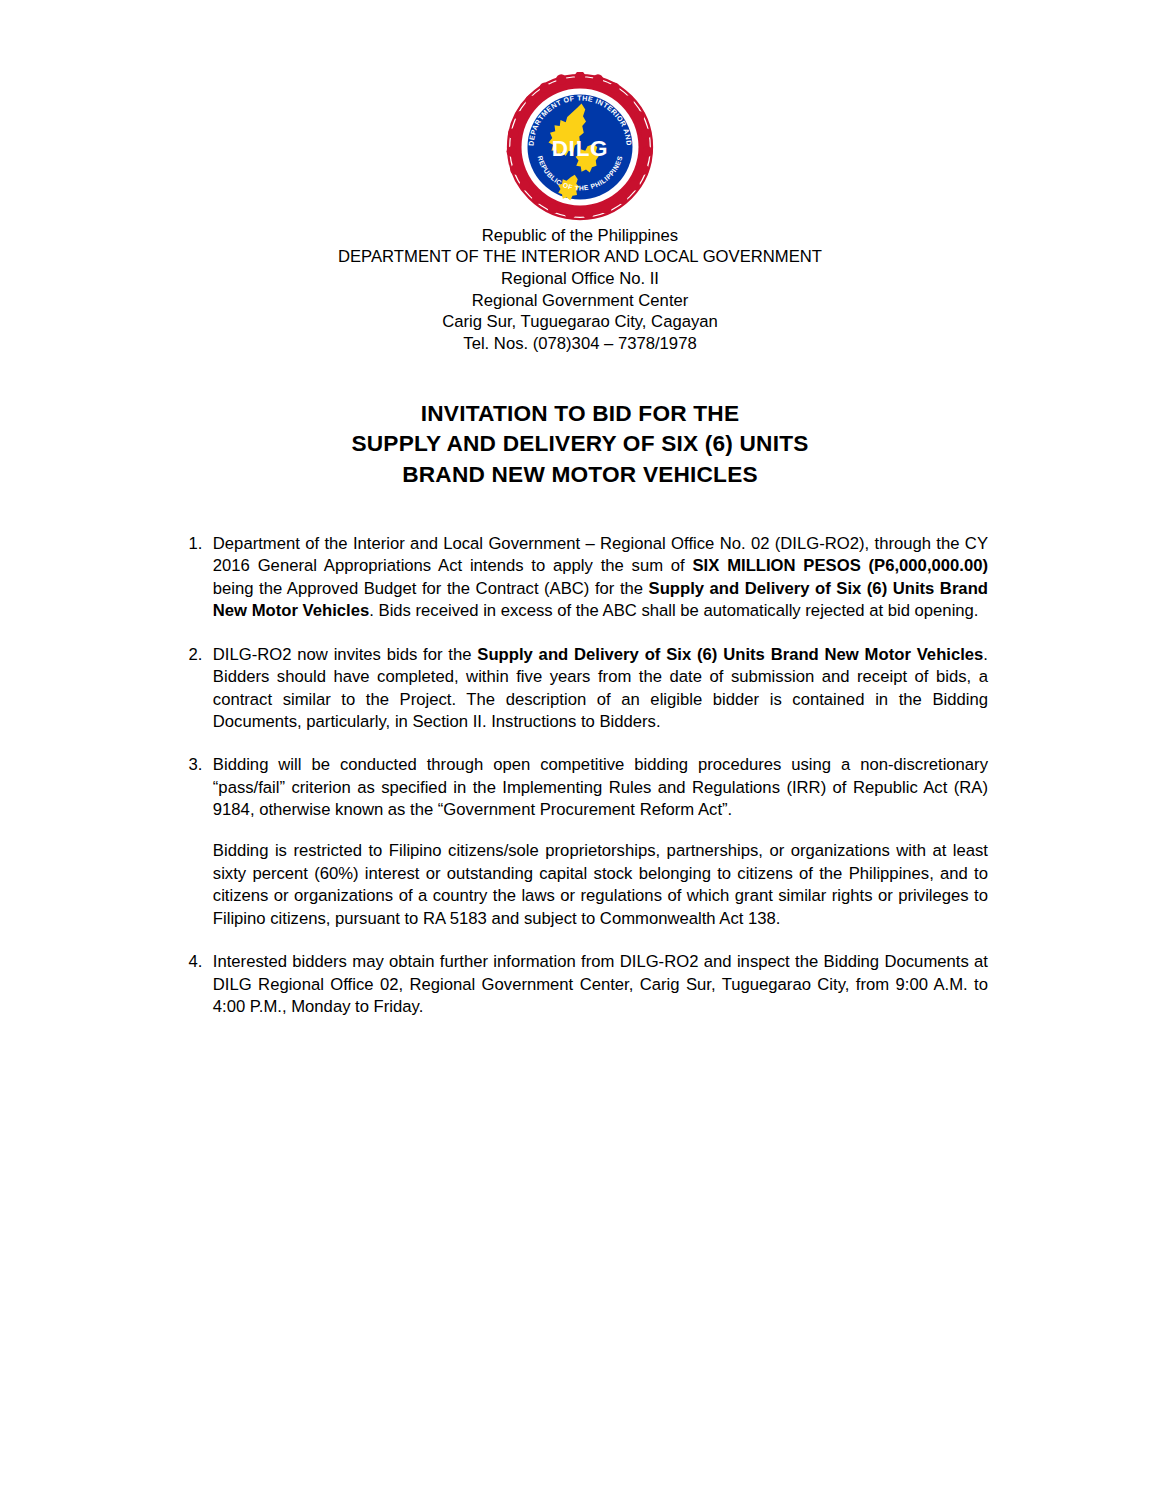DEPARTMENT OF THE INTERIOR AND REPUBLIC OF THE PHILIPPINES DILG
Republic of the Philippines
DEPARTMENT OF THE INTERIOR AND LOCAL GOVERNMENT
Regional Office No. II
Regional Government Center
Carig Sur, Tuguegarao City, Cagayan
Tel. Nos. (078)304 – 7378/1978
INVITATION TO BID FOR THE
SUPPLY AND DELIVERY OF SIX (6) UNITS
BRAND NEW MOTOR VEHICLES
Department of the Interior and Local Government – Regional Office No. 02 (DILG-RO2), through the CY 2016 General Appropriations Act intends to apply the sum of SIX MILLION PESOS (P6,000,000.00) being the Approved Budget for the Contract (ABC) for the Supply and Delivery of Six (6) Units Brand New Motor Vehicles. Bids received in excess of the ABC shall be automatically rejected at bid opening.
DILG-RO2 now invites bids for the Supply and Delivery of Six (6) Units Brand New Motor Vehicles. Bidders should have completed, within five years from the date of submission and receipt of bids, a contract similar to the Project. The description of an eligible bidder is contained in the Bidding Documents, particularly, in Section II. Instructions to Bidders.
Bidding will be conducted through open competitive bidding procedures using a non-discretionary “pass/fail” criterion as specified in the Implementing Rules and Regulations (IRR) of Republic Act (RA) 9184, otherwise known as the “Government Procurement Reform Act”.
Bidding is restricted to Filipino citizens/sole proprietorships, partnerships, or organizations with at least sixty percent (60%) interest or outstanding capital stock belonging to citizens of the Philippines, and to citizens or organizations of a country the laws or regulations of which grant similar rights or privileges to Filipino citizens, pursuant to RA 5183 and subject to Commonwealth Act 138.
Interested bidders may obtain further information from DILG-RO2 and inspect the Bidding Documents at DILG Regional Office 02, Regional Government Center, Carig Sur, Tuguegarao City, from 9:00 A.M. to 4:00 P.M., Monday to Friday.